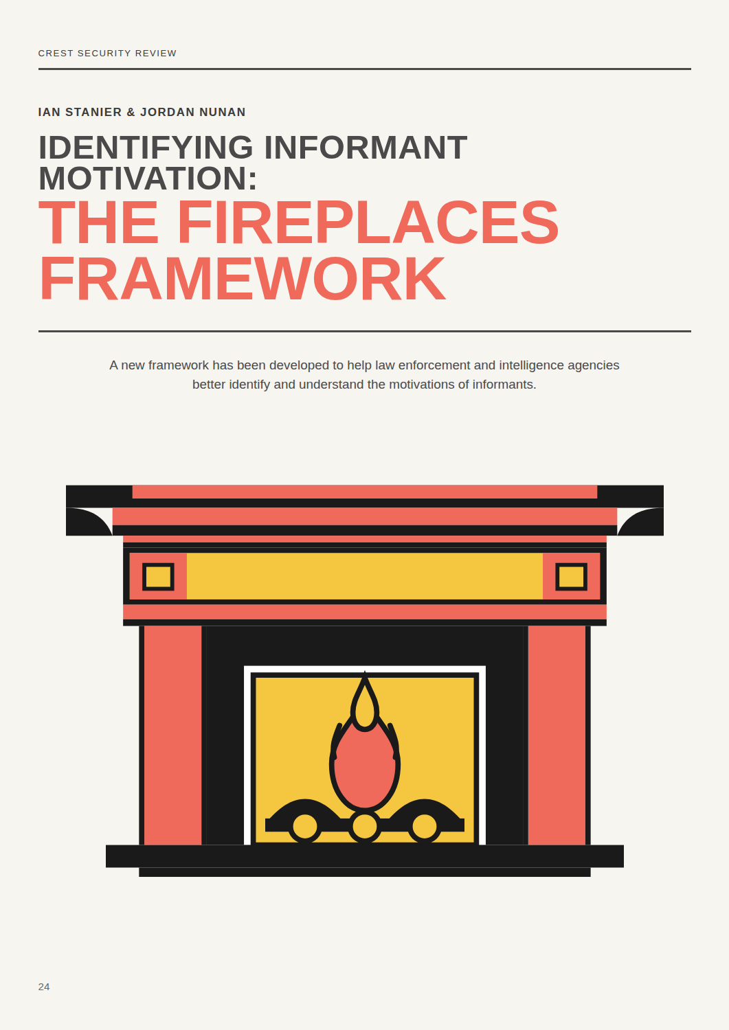Crest Security Review
Ian Stanier & Jordan Nunan
Identifying Informant Motivation: The Fireplaces Framework
A new framework has been developed to help law enforcement and intelligence agencies better identify and understand the motivations of informants.
24